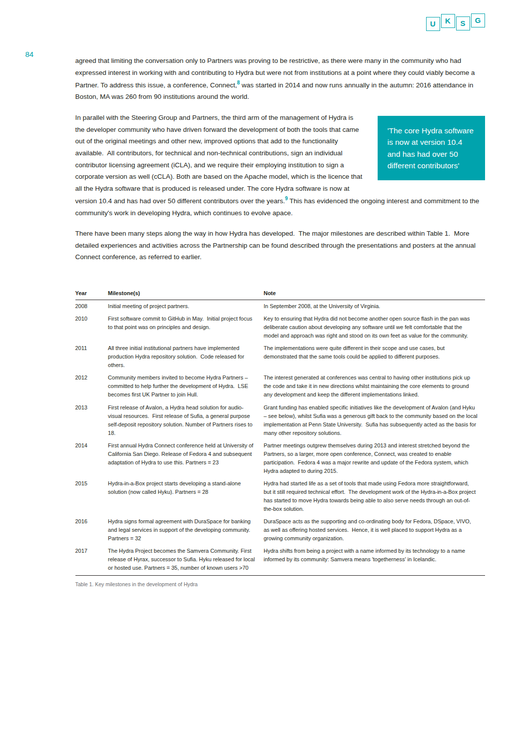UKSG
84
agreed that limiting the conversation only to Partners was proving to be restrictive, as there were many in the community who had expressed interest in working with and contributing to Hydra but were not from institutions at a point where they could viably become a Partner. To address this issue, a conference, Connect,8 was started in 2014 and now runs annually in the autumn: 2016 attendance in Boston, MA was 260 from 90 institutions around the world.
'The core Hydra software is now at version 10.4 and has had over 50 different contributors'
In parallel with the Steering Group and Partners, the third arm of the management of Hydra is the developer community who have driven forward the development of both the tools that came out of the original meetings and other new, improved options that add to the functionality available. All contributors, for technical and non-technical contributions, sign an individual contributor licensing agreement (iCLA), and we require their employing institution to sign a corporate version as well (cCLA). Both are based on the Apache model, which is the licence that all the Hydra software that is produced is released under. The core Hydra software is now at version 10.4 and has had over 50 different contributors over the years.9 This has evidenced the ongoing interest and commitment to the community's work in developing Hydra, which continues to evolve apace.
There have been many steps along the way in how Hydra has developed. The major milestones are described within Table 1. More detailed experiences and activities across the Partnership can be found described through the presentations and posters at the annual Connect conference, as referred to earlier.
| Year | Milestone(s) | Note |
| --- | --- | --- |
| 2008 | Initial meeting of project partners. | In September 2008, at the University of Virginia. |
| 2010 | First software commit to GitHub in May. Initial project focus to that point was on principles and design. | Key to ensuring that Hydra did not become another open source flash in the pan was deliberate caution about developing any software until we felt comfortable that the model and approach was right and stood on its own feet as value for the community. |
| 2011 | All three initial institutional partners have implemented production Hydra repository solution. Code released for others. | The implementations were quite different in their scope and use cases, but demonstrated that the same tools could be applied to different purposes. |
| 2012 | Community members invited to become Hydra Partners – committed to help further the development of Hydra. LSE becomes first UK Partner to join Hull. | The interest generated at conferences was central to having other institutions pick up the code and take it in new directions whilst maintaining the core elements to ground any development and keep the different implementations linked. |
| 2013 | First release of Avalon, a Hydra head solution for audio-visual resources. First release of Sufia, a general purpose self-deposit repository solution. Number of Partners rises to 18. | Grant funding has enabled specific initiatives like the development of Avalon (and Hyku – see below), whilst Sufia was a generous gift back to the community based on the local implementation at Penn State University. Sufia has subsequently acted as the basis for many other repository solutions. |
| 2014 | First annual Hydra Connect conference held at University of California San Diego. Release of Fedora 4 and subsequent adaptation of Hydra to use this. Partners = 23 | Partner meetings outgrew themselves during 2013 and interest stretched beyond the Partners, so a larger, more open conference, Connect, was created to enable participation. Fedora 4 was a major rewrite and update of the Fedora system, which Hydra adapted to during 2015. |
| 2015 | Hydra-in-a-Box project starts developing a stand-alone solution (now called Hyku). Partners = 28 | Hydra had started life as a set of tools that made using Fedora more straightforward, but it still required technical effort. The development work of the Hydra-in-a-Box project has started to move Hydra towards being able to also serve needs through an out-of-the-box solution. |
| 2016 | Hydra signs formal agreement with DuraSpace for banking and legal services in support of the developing community. Partners = 32 | DuraSpace acts as the supporting and co-ordinating body for Fedora, DSpace, VIVO, as well as offering hosted services. Hence, it is well placed to support Hydra as a growing community organization. |
| 2017 | The Hydra Project becomes the Samvera Community. First release of Hyrax, successor to Sufia. Hyku released for local or hosted use. Partners = 35, number of known users >70 | Hydra shifts from being a project with a name informed by its technology to a name informed by its community: Samvera means 'togetherness' in Icelandic. |
Table 1. Key milestones in the development of Hydra